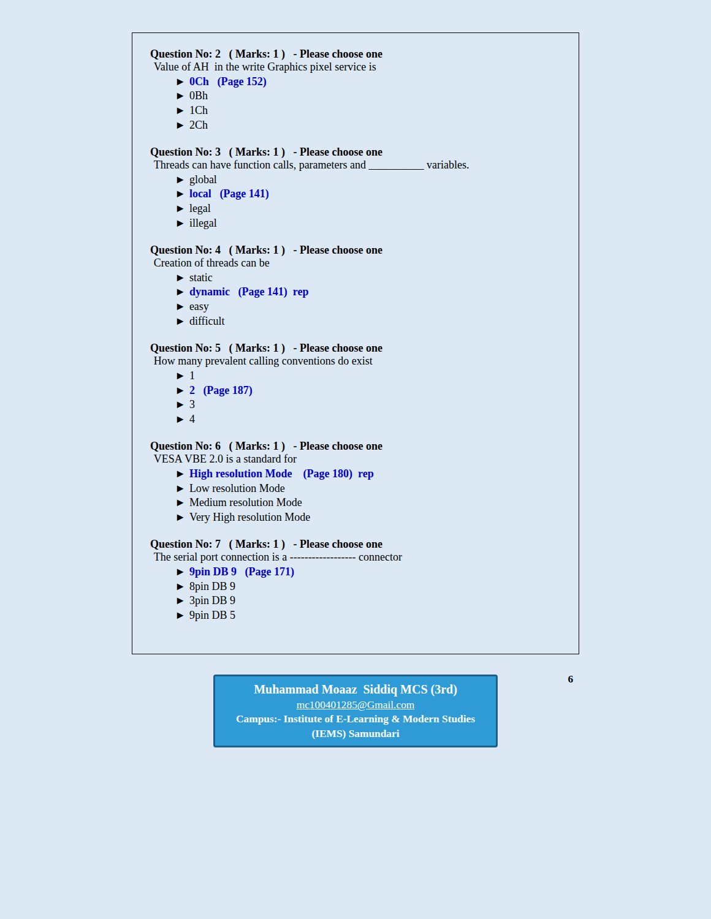Question No: 2 ( Marks: 1 ) - Please choose one
Value of AH in the write Graphics pixel service is
►0Ch (Page 152)
►0Bh
►1Ch
►2Ch
Question No: 3 ( Marks: 1 ) - Please choose one
Threads can have function calls, parameters and __________ variables.
►global
►local (Page 141)
►legal
►illegal
Question No: 4 ( Marks: 1 ) - Please choose one
Creation of threads can be
►static
►dynamic (Page 141) rep
►easy
►difficult
Question No: 5 ( Marks: 1 ) - Please choose one
How many prevalent calling conventions do exist
►1
►2 (Page 187)
►3
►4
Question No: 6 ( Marks: 1 ) - Please choose one
VESA VBE 2.0 is a standard for
►High resolution Mode (Page 180) rep
►Low resolution Mode
►Medium resolution Mode
►Very High resolution Mode
Question No: 7 ( Marks: 1 ) - Please choose one
The serial port connection is a ------------------ connector
►9pin DB 9 (Page 171)
►8pin DB 9
►3pin DB 9
►9pin DB 5
6
Muhammad Moaaz Siddiq MCS (3rd)
mc100401285@Gmail.com
Campus:- Institute of E-Learning & Modern Studies
(IEMS) Samundari